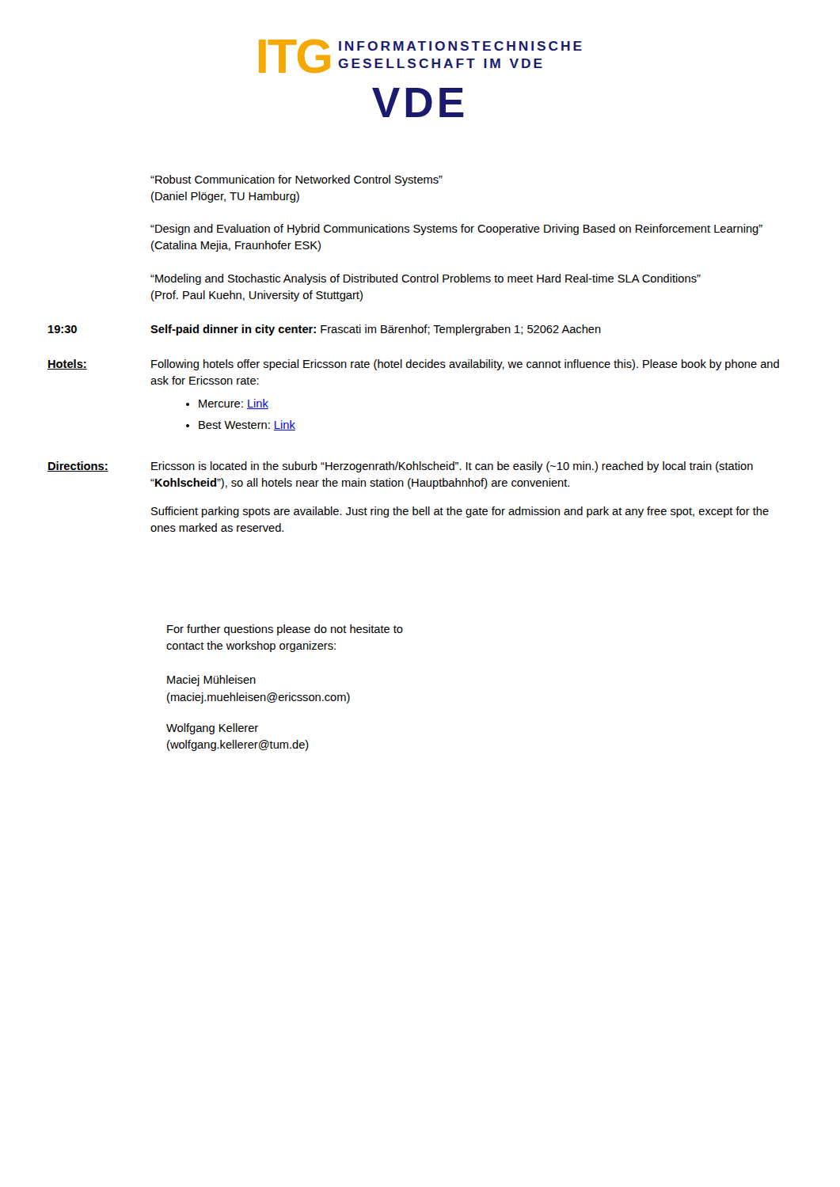ITG INFORMATIONSTECHNISCHE
GESELLSCHAFT IM VDE
VDE
| | “Robust Communication for Networked Control Systems” (Daniel Plöger, TU Hamburg) “Design and Evaluation of Hybrid Communications Systems for Cooperative Driving Based on Reinforcement Learning” (Catalina Mejia, Fraunhofer ESK) “Modeling and Stochastic Analysis of Distributed Control Problems to meet Hard Real-time SLA Conditions” (Prof. Paul Kuehn, University of Stuttgart) |
| 19:30 | Self-paid dinner in city center: Frascati im Bärenhof; Templergraben 1; 52062 Aachen |
| Hotels: | Following hotels offer special Ericsson rate (hotel decides availability, we cannot influence this). Please book by phone and ask for Ericsson rate: Mercure: Link Best Western: Link |
| Directions: | Ericsson is located in the suburb “Herzogenrath/Kohlscheid”. It can be easily (~10 min.) reached by local train (station “ Kohlscheid ”), so all hotels near the main station (Hauptbahnhof) are convenient. Sufficient parking spots are available. Just ring the bell at the gate for admission and park at any free spot, except for the ones marked as reserved. |
For further questions please do not hesitate to
contact the workshop organizers:
Maciej Mühleisen
(maciej.muehleisen@ericsson.com)
Wolfgang Kellerer
(wolfgang.kellerer@tum.de)